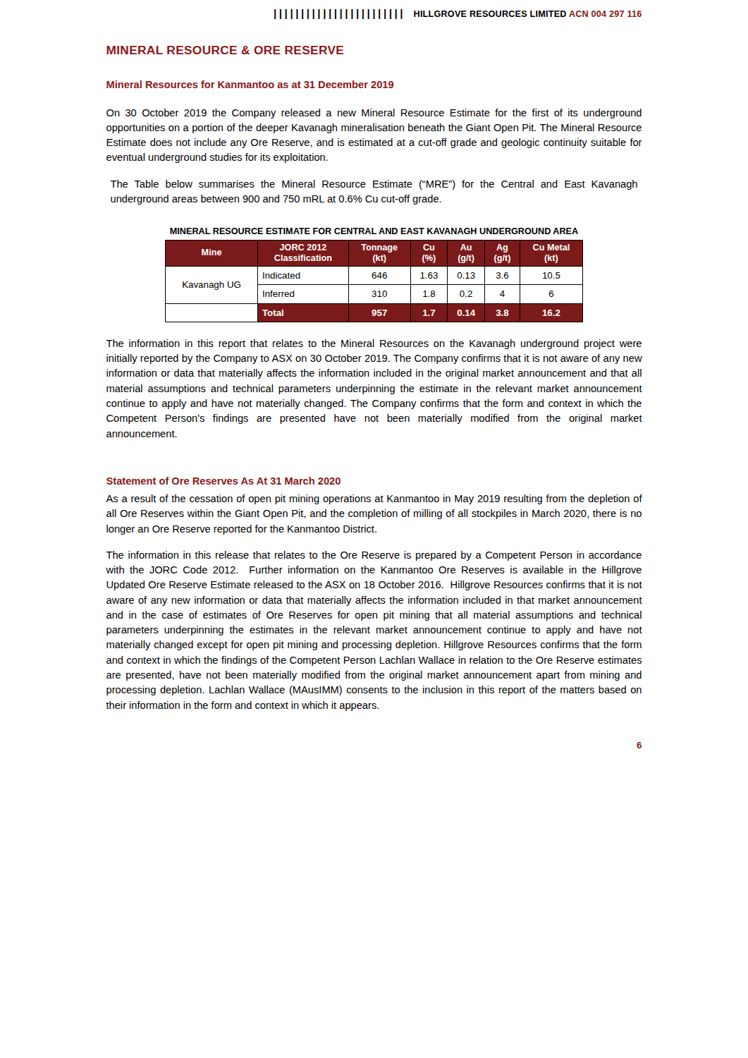|||||||||||||||||||||||| HILLGROVE RESOURCES LIMITED ACN 004 297 116
MINERAL RESOURCE & ORE RESERVE
Mineral Resources for Kanmantoo as at 31 December 2019
On 30 October 2019 the Company released a new Mineral Resource Estimate for the first of its underground opportunities on a portion of the deeper Kavanagh mineralisation beneath the Giant Open Pit. The Mineral Resource Estimate does not include any Ore Reserve, and is estimated at a cut-off grade and geologic continuity suitable for eventual underground studies for its exploitation.
The Table below summarises the Mineral Resource Estimate (“MRE”) for the Central and East Kavanagh underground areas between 900 and 750 mRL at 0.6% Cu cut-off grade.
MINERAL RESOURCE ESTIMATE FOR CENTRAL AND EAST KAVANAGH UNDERGROUND AREA
| Mine | JORC 2012 Classification | Tonnage (kt) | Cu (%) | Au (g/t) | Ag (g/t) | Cu Metal (kt) |
| --- | --- | --- | --- | --- | --- | --- |
| Kavanagh UG | Indicated | 646 | 1.63 | 0.13 | 3.6 | 10.5 |
| Inferred | 310 | 1.8 | 0.2 | 4 | 6 |
| | Total | 957 | 1.7 | 0.14 | 3.8 | 16.2 |
The information in this report that relates to the Mineral Resources on the Kavanagh underground project were initially reported by the Company to ASX on 30 October 2019. The Company confirms that it is not aware of any new information or data that materially affects the information included in the original market announcement and that all material assumptions and technical parameters underpinning the estimate in the relevant market announcement continue to apply and have not materially changed. The Company confirms that the form and context in which the Competent Person's findings are presented have not been materially modified from the original market announcement.
Statement of Ore Reserves As At 31 March 2020
As a result of the cessation of open pit mining operations at Kanmantoo in May 2019 resulting from the depletion of all Ore Reserves within the Giant Open Pit, and the completion of milling of all stockpiles in March 2020, there is no longer an Ore Reserve reported for the Kanmantoo District.
The information in this release that relates to the Ore Reserve is prepared by a Competent Person in accordance with the JORC Code 2012. Further information on the Kanmantoo Ore Reserves is available in the Hillgrove Updated Ore Reserve Estimate released to the ASX on 18 October 2016. Hillgrove Resources confirms that it is not aware of any new information or data that materially affects the information included in that market announcement and in the case of estimates of Ore Reserves for open pit mining that all material assumptions and technical parameters underpinning the estimates in the relevant market announcement continue to apply and have not materially changed except for open pit mining and processing depletion. Hillgrove Resources confirms that the form and context in which the findings of the Competent Person Lachlan Wallace in relation to the Ore Reserve estimates are presented, have not been materially modified from the original market announcement apart from mining and processing depletion. Lachlan Wallace (MAusIMM) consents to the inclusion in this report of the matters based on their information in the form and context in which it appears.
6